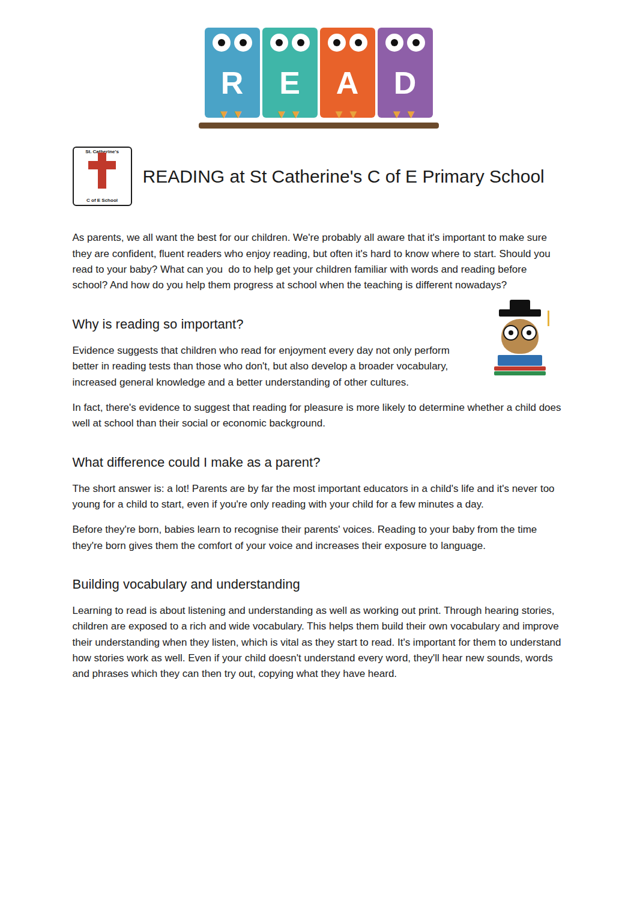R ▼▼
E ▼▼
A ▼▼
D ▼▼
St. Catherine's C of E School
READING at St Catherine's C of E Primary School
As parents, we all want the best for our children. We're probably all aware that it's important to make sure they are confident, fluent readers who enjoy reading, but often it's hard to know where to start. Should you read to your baby? What can you do to help get your children familiar with words and reading before school? And how do you help them progress at school when the teaching is different nowadays?
Why is reading so important?
Evidence suggests that children who read for enjoyment every day not only perform better in reading tests than those who don't, but also develop a broader vocabulary, increased general knowledge and a better understanding of other cultures.
In fact, there's evidence to suggest that reading for pleasure is more likely to determine whether a child does well at school than their social or economic background.
What difference could I make as a parent?
The short answer is: a lot! Parents are by far the most important educators in a child's life and it's never too young for a child to start, even if you're only reading with your child for a few minutes a day.
Before they're born, babies learn to recognise their parents' voices. Reading to your baby from the time they're born gives them the comfort of your voice and increases their exposure to language.
Building vocabulary and understanding
Learning to read is about listening and understanding as well as working out print. Through hearing stories, children are exposed to a rich and wide vocabulary. This helps them build their own vocabulary and improve their understanding when they listen, which is vital as they start to read. It's important for them to understand how stories work as well. Even if your child doesn't understand every word, they'll hear new sounds, words and phrases which they can then try out, copying what they have heard.